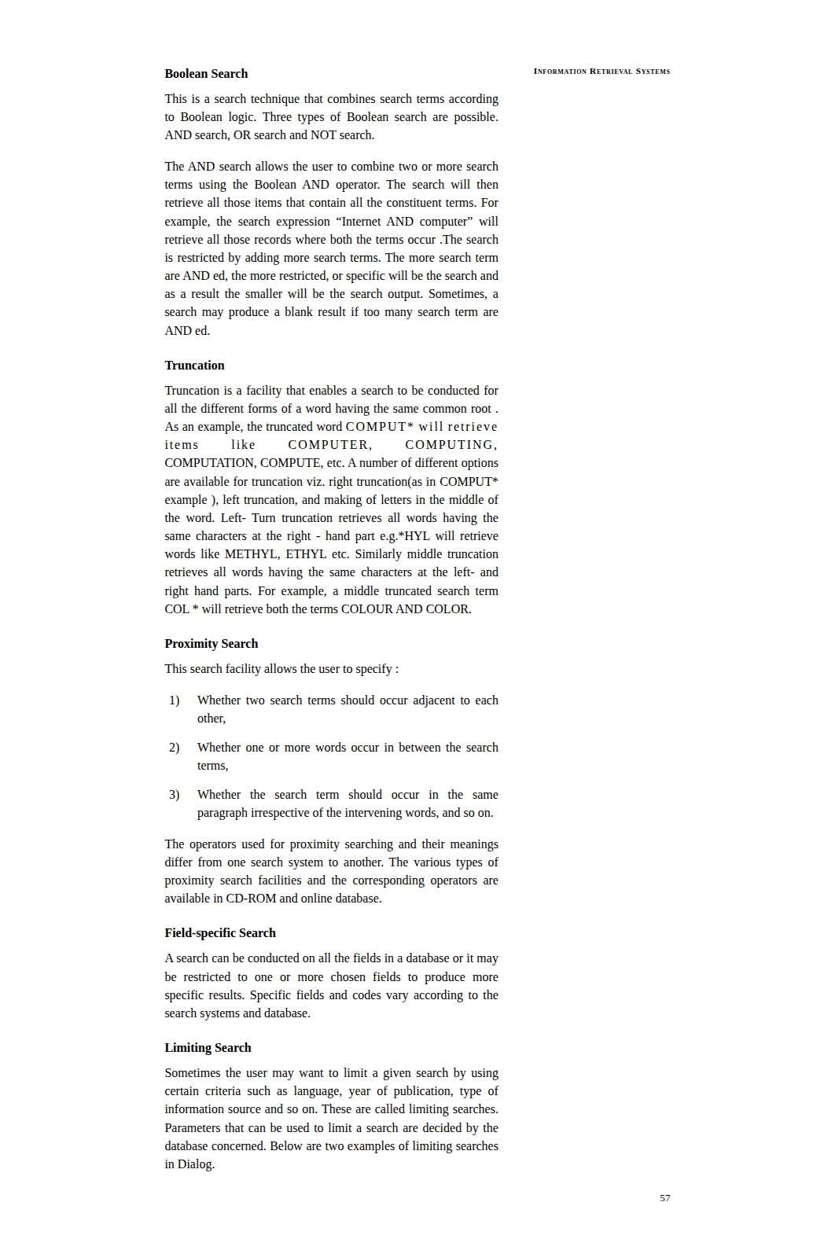Information Retrieval Systems
Boolean Search
This is a search technique that combines search terms according to Boolean logic. Three types of Boolean search are possible. AND search, OR search and NOT search.
The AND search allows the user to combine two or more search terms using the Boolean AND operator. The search will then retrieve all those items that contain all the constituent terms. For example, the search expression “Internet AND computer” will retrieve all those records where both the terms occur .The search is restricted by adding more search terms. The more search term are AND ed, the more restricted, or specific will be the search and as a result the smaller will be the search output. Sometimes, a search may produce a blank result if too many search term are AND ed.
Truncation
Truncation is a facility that enables a search to be conducted for all the different forms of a word having the same common root . As an example, the truncated word COMPUT* will retrieve items like COMPUTER, COMPUTING, COMPUTATION, COMPUTE, etc. A number of different options are available for truncation viz. right truncation(as in COMPUT* example ), left truncation, and making of letters in the middle of the word. Left- Turn truncation retrieves all words having the same characters at the right - hand part e.g.*HYL will retrieve words like METHYL, ETHYL etc. Similarly middle truncation retrieves all words having the same characters at the left- and right hand parts. For example, a middle truncated search term COL * will retrieve both the terms COLOUR AND COLOR.
Proximity Search
This search facility allows the user to specify :
Whether two search terms should occur adjacent to each other,
Whether one or more words occur in between the search terms,
Whether the search term should occur in the same paragraph irrespective of the intervening words, and so on.
The operators used for proximity searching and their meanings differ from one search system to another. The various types of proximity search facilities and the corresponding operators are available in CD-ROM and online database.
Field-specific Search
A search can be conducted on all the fields in a database or it may be restricted to one or more chosen fields to produce more specific results. Specific fields and codes vary according to the search systems and database.
Limiting Search
Sometimes the user may want to limit a given search by using certain criteria such as language, year of publication, type of information source and so on. These are called limiting searches. Parameters that can be used to limit a search are decided by the database concerned. Below are two examples of limiting searches in Dialog.
57